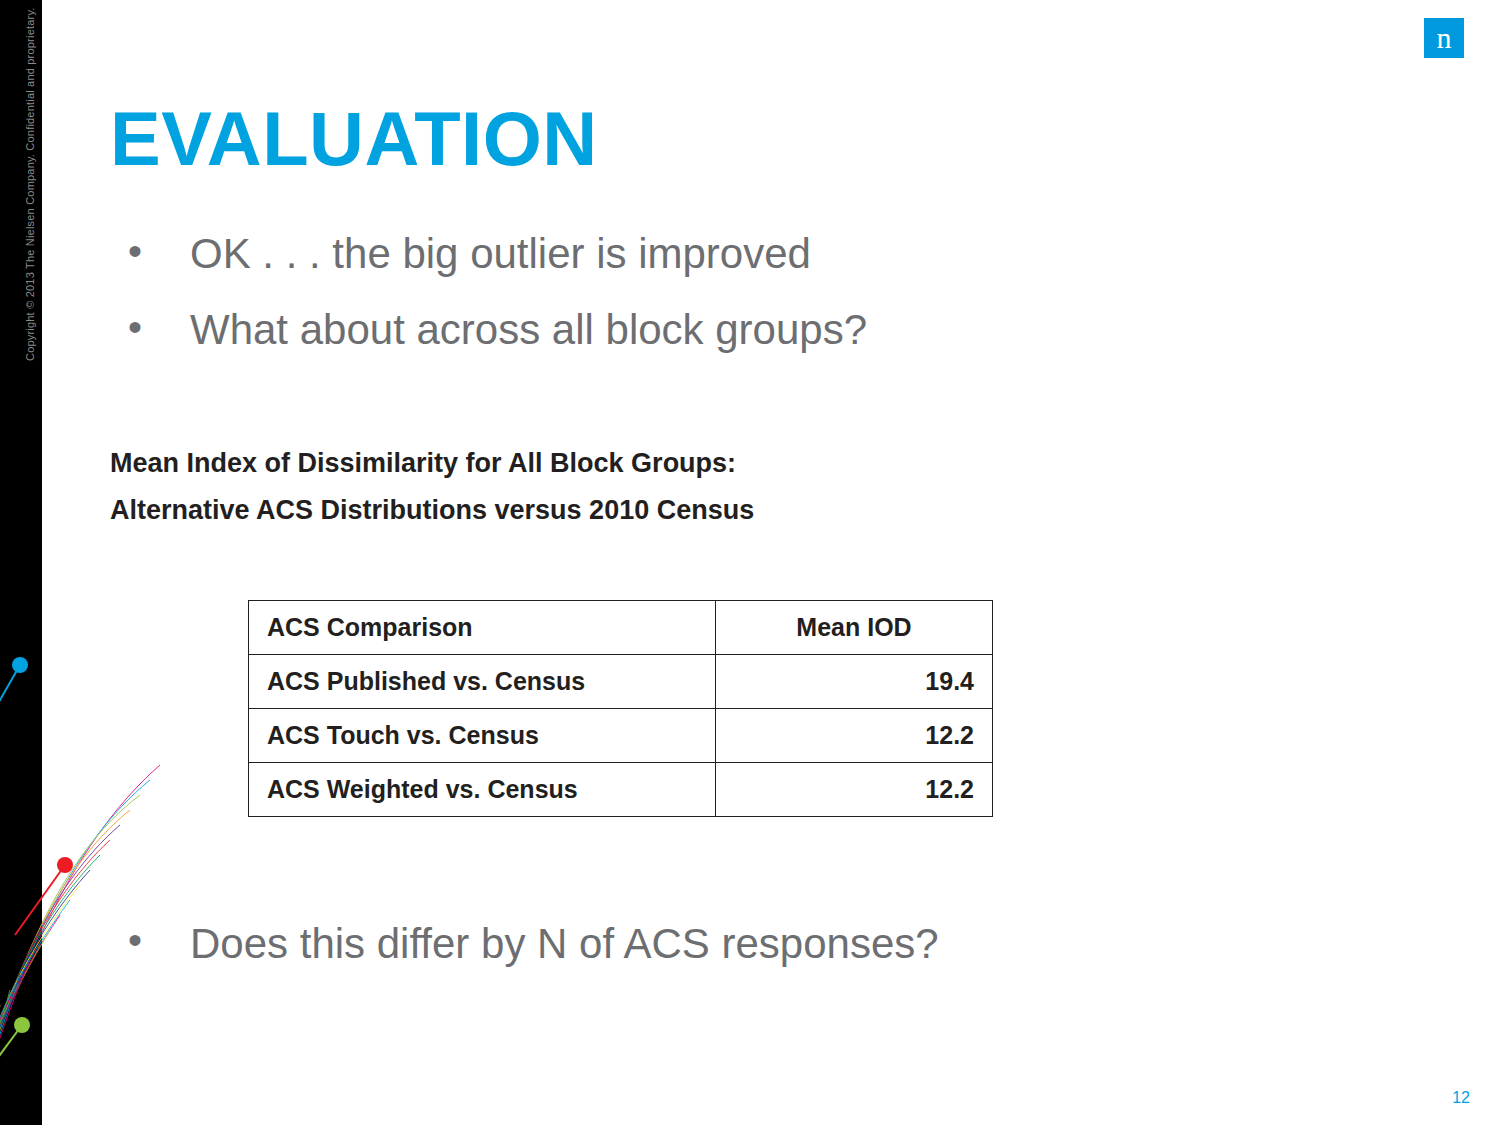Copyright © 2013 The Nielsen Company. Confidential and proprietary.
n
EVALUATION
OK . . . the big outlier is improved
What about across all block groups?
Mean Index of Dissimilarity for All Block Groups:
Alternative ACS Distributions versus 2010 Census
| ACS Comparison | Mean IOD |
| --- | --- |
| ACS Published vs. Census | 19.4 |
| ACS Touch vs. Census | 12.2 |
| ACS Weighted vs. Census | 12.2 |
Does this differ by N of ACS responses?
12